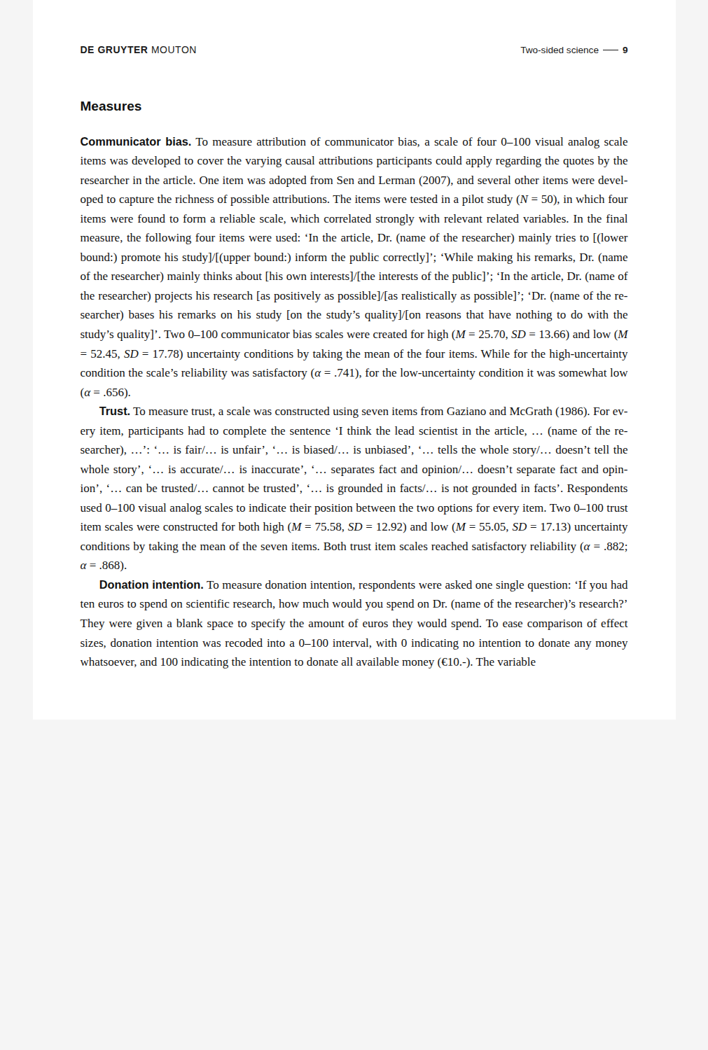DE GRUYTER MOUTON
Two-sided science 9
Measures
Communicator bias. To measure attribution of communicator bias, a scale of four 0–100 visual analog scale items was developed to cover the varying causal attributions participants could apply regarding the quotes by the researcher in the article. One item was adopted from Sen and Lerman (2007), and several other items were developed to capture the richness of possible attributions. The items were tested in a pilot study (N = 50), in which four items were found to form a reliable scale, which correlated strongly with relevant related variables. In the final measure, the following four items were used: ‘In the article, Dr. (name of the researcher) mainly tries to [(lower bound:) promote his study]/[(upper bound:) inform the public correctly]’; ‘While making his remarks, Dr. (name of the researcher) mainly thinks about [his own interests]/[the interests of the public]’; ‘In the article, Dr. (name of the researcher) projects his research [as positively as possible]/[as realistically as possible]’; ‘Dr. (name of the researcher) bases his remarks on his study [on the study’s quality]/[on reasons that have nothing to do with the study’s quality]’. Two 0–100 communicator bias scales were created for high (M = 25.70, SD = 13.66) and low (M = 52.45, SD = 17.78) uncertainty conditions by taking the mean of the four items. While for the high-uncertainty condition the scale’s reliability was satisfactory (α = .741), for the low-uncertainty condition it was somewhat low (α = .656).
Trust. To measure trust, a scale was constructed using seven items from Gaziano and McGrath (1986). For every item, participants had to complete the sentence ‘I think the lead scientist in the article, … (name of the researcher), …’: ‘… is fair/… is unfair’, ‘… is biased/… is unbiased’, ‘… tells the whole story/… doesn’t tell the whole story’, ‘… is accurate/… is inaccurate’, ‘… separates fact and opinion/… doesn’t separate fact and opinion’, ‘… can be trusted/… cannot be trusted’, ‘… is grounded in facts/… is not grounded in facts’. Respondents used 0–100 visual analog scales to indicate their position between the two options for every item. Two 0–100 trust item scales were constructed for both high (M = 75.58, SD = 12.92) and low (M = 55.05, SD = 17.13) uncertainty conditions by taking the mean of the seven items. Both trust item scales reached satisfactory reliability (α = .882; α = .868).
Donation intention. To measure donation intention, respondents were asked one single question: ‘If you had ten euros to spend on scientific research, how much would you spend on Dr. (name of the researcher)’s research?’ They were given a blank space to specify the amount of euros they would spend. To ease comparison of effect sizes, donation intention was recoded into a 0–100 interval, with 0 indicating no intention to donate any money whatsoever, and 100 indicating the intention to donate all available money (€10.-). The variable